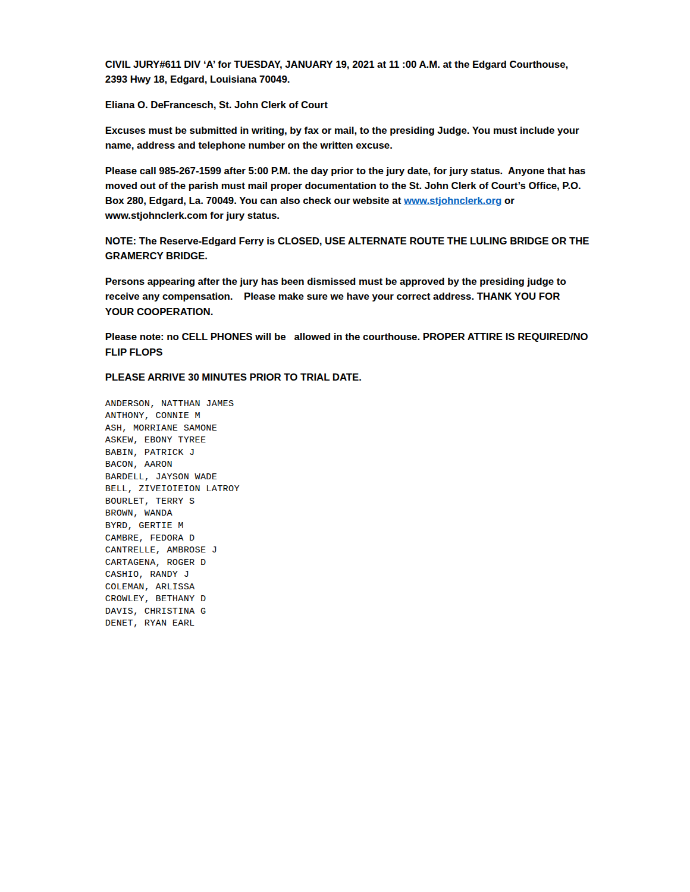CIVIL JURY#611 DIV ‘A’ for TUESDAY, JANUARY 19, 2021 at 11 :00 A.M. at the Edgard Courthouse, 2393 Hwy 18, Edgard, Louisiana 70049.
Eliana O. DeFrancesch, St. John Clerk of Court
Excuses must be submitted in writing, by fax or mail, to the presiding Judge. You must include your name, address and telephone number on the written excuse.
Please call 985-267-1599 after 5:00 P.M. the day prior to the jury date, for jury status. Anyone that has moved out of the parish must mail proper documentation to the St. John Clerk of Court’s Office, P.O. Box 280, Edgard, La. 70049. You can also check our website at www.stjohnclerk.org or www.stjohnclerk.com for jury status.
NOTE: The Reserve-Edgard Ferry is CLOSED, USE ALTERNATE ROUTE THE LULING BRIDGE OR THE GRAMERCY BRIDGE.
Persons appearing after the jury has been dismissed must be approved by the presiding judge to receive any compensation. Please make sure we have your correct address. THANK YOU FOR YOUR COOPERATION.
Please note: no CELL PHONES will be allowed in the courthouse. PROPER ATTIRE IS REQUIRED/NO FLIP FLOPS
PLEASE ARRIVE 30 MINUTES PRIOR TO TRIAL DATE.
ANDERSON, NATTHAN JAMES
ANTHONY, CONNIE M
ASH, MORRIANE SAMONE
ASKEW, EBONY TYREE
BABIN, PATRICK J
BACON, AARON
BARDELL, JAYSON WADE
BELL, ZIVEIOIEION LATROY
BOURLET, TERRY S
BROWN, WANDA
BYRD, GERTIE M
CAMBRE, FEDORA D
CANTRELLE, AMBROSE J
CARTAGENA, ROGER D
CASHIO, RANDY J
COLEMAN, ARLISSA
CROWLEY, BETHANY D
DAVIS, CHRISTINA G
DENET, RYAN EARL